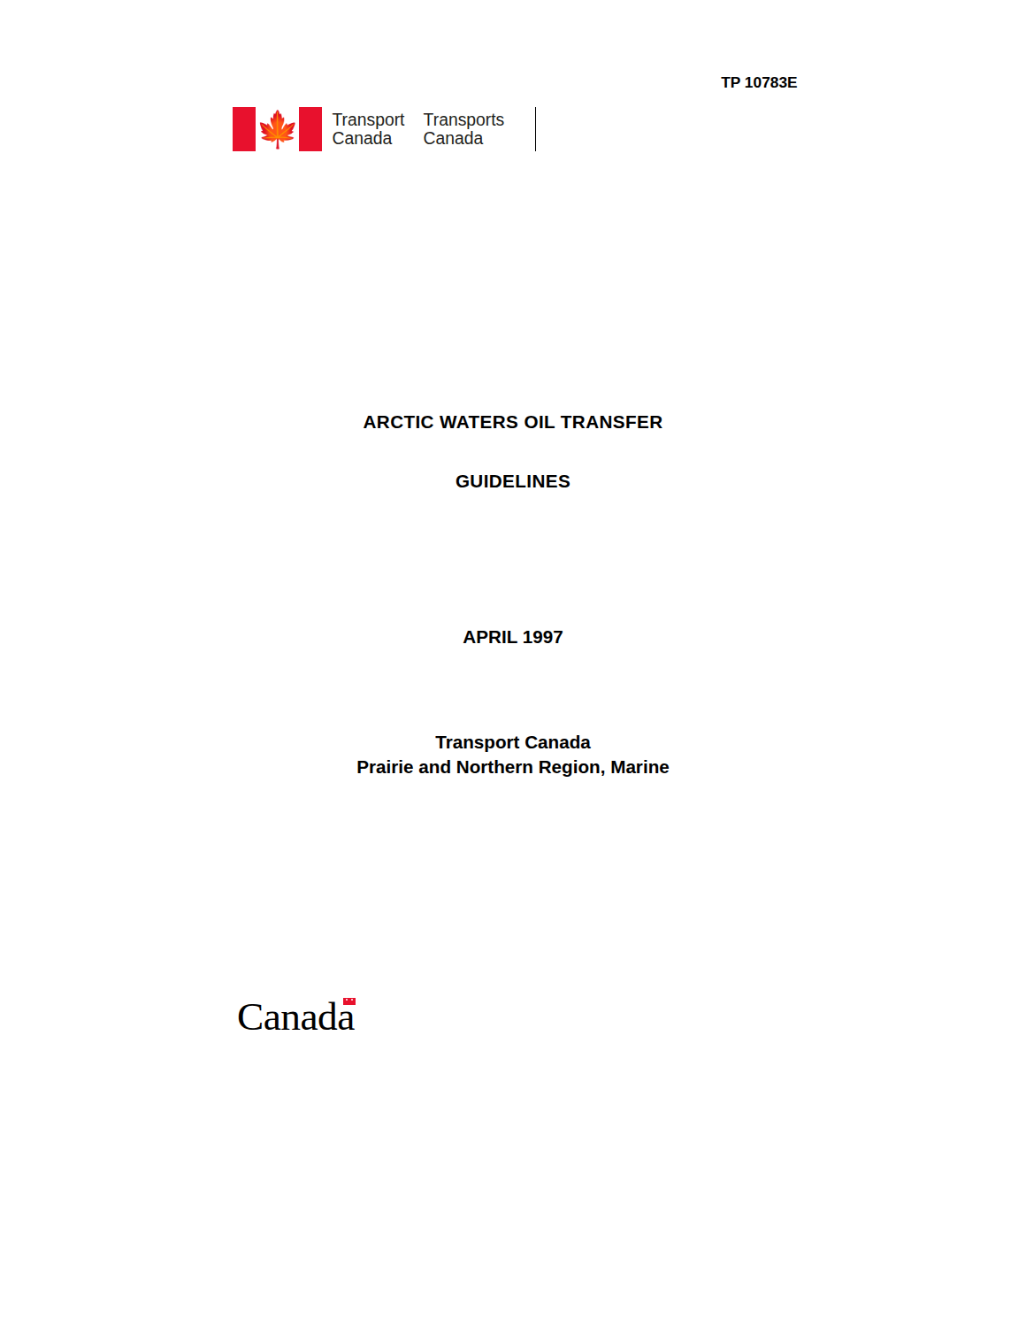TP 10783E
🍁
| Transport | Transports |
| Canada | Canada |
ARCTIC WATERS OIL TRANSFER
GUIDELINES
APRIL 1997
Transport Canada
Prairie and Northern Region, Marine
Canada